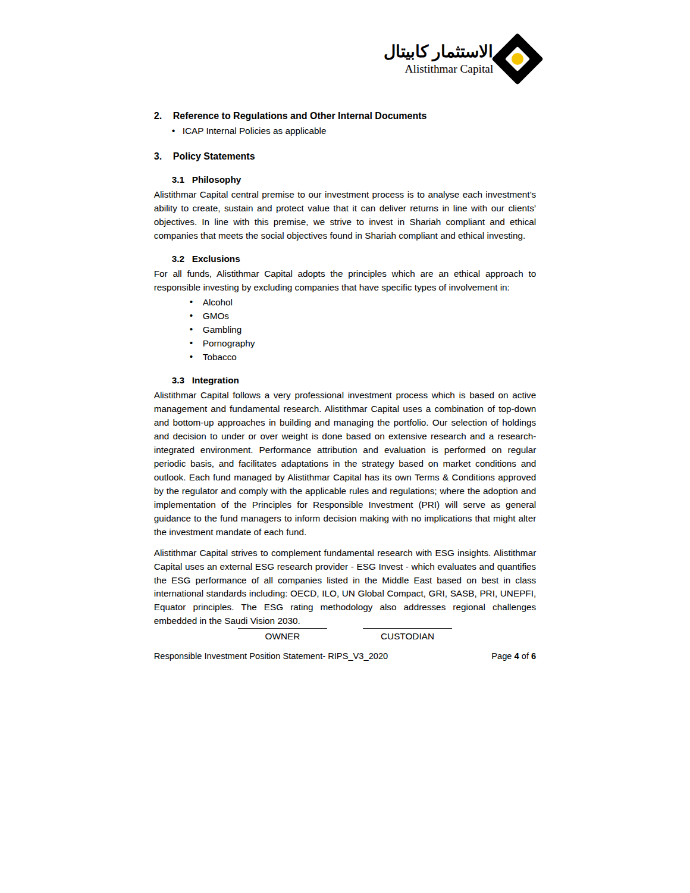الاستثمار كابيتال Alistithmar Capital
2. Reference to Regulations and Other Internal Documents
ICAP Internal Policies as applicable
3. Policy Statements
3.1 Philosophy
Alistithmar Capital central premise to our investment process is to analyse each investment’s ability to create, sustain and protect value that it can deliver returns in line with our clients’ objectives. In line with this premise, we strive to invest in Shariah compliant and ethical companies that meets the social objectives found in Shariah compliant and ethical investing.
3.2 Exclusions
For all funds, Alistithmar Capital adopts the principles which are an ethical approach to responsible investing by excluding companies that have specific types of involvement in:
Alcohol
GMOs
Gambling
Pornography
Tobacco
3.3 Integration
Alistithmar Capital follows a very professional investment process which is based on active management and fundamental research. Alistithmar Capital uses a combination of top-down and bottom-up approaches in building and managing the portfolio. Our selection of holdings and decision to under or over weight is done based on extensive research and a research-integrated environment. Performance attribution and evaluation is performed on regular periodic basis, and facilitates adaptations in the strategy based on market conditions and outlook. Each fund managed by Alistithmar Capital has its own Terms & Conditions approved by the regulator and comply with the applicable rules and regulations; where the adoption and implementation of the Principles for Responsible Investment (PRI) will serve as general guidance to the fund managers to inform decision making with no implications that might alter the investment mandate of each fund.
Alistithmar Capital strives to complement fundamental research with ESG insights. Alistithmar Capital uses an external ESG research provider - ESG Invest - which evaluates and quantifies the ESG performance of all companies listed in the Middle East based on best in class international standards including: OECD, ILO, UN Global Compact, GRI, SASB, PRI, UNEPFI, Equator principles. The ESG rating methodology also addresses regional challenges embedded in the Saudi Vision 2030.
OWNER
CUSTODIAN
Responsible Investment Position Statement- RIPS_V3_2020
Page 4 of 6